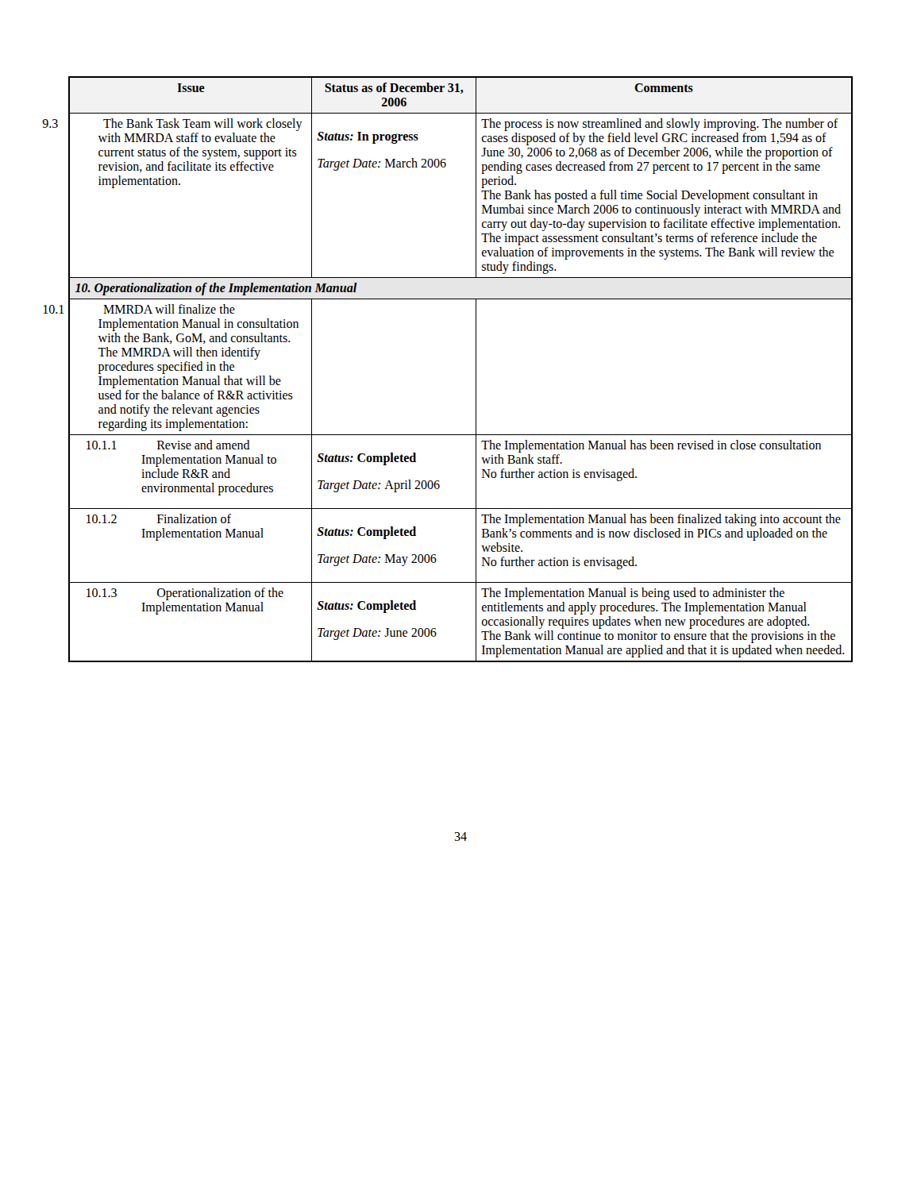| Issue | Status as of December 31, 2006 | Comments |
| --- | --- | --- |
| 9.3 The Bank Task Team will work closely with MMRDA staff to evaluate the current status of the system, support its revision, and facilitate its effective implementation. | Status: In progress Target Date: March 2006 | The process is now streamlined and slowly improving. The number of cases disposed of by the field level GRC increased from 1,594 as of June 30, 2006 to 2,068 as of December 2006, while the proportion of pending cases decreased from 27 percent to 17 percent in the same period. The Bank has posted a full time Social Development consultant in Mumbai since March 2006 to continuously interact with MMRDA and carry out day-to-day supervision to facilitate effective implementation. The impact assessment consultant’s terms of reference include the evaluation of improvements in the systems. The Bank will review the study findings. |
| 10. Operationalization of the Implementation Manual |
| 10.1 MMRDA will finalize the Implementation Manual in consultation with the Bank, GoM, and consultants. The MMRDA will then identify procedures specified in the Implementation Manual that will be used for the balance of R&R activities and notify the relevant agencies regarding its implementation: | | |
| 10.1.1 Revise and amend Implementation Manual to include R&R and environmental procedures | Status: Completed Target Date: April 2006 | The Implementation Manual has been revised in close consultation with Bank staff. No further action is envisaged. |
| 10.1.2 Finalization of Implementation Manual | Status: Completed Target Date: May 2006 | The Implementation Manual has been finalized taking into account the Bank’s comments and is now disclosed in PICs and uploaded on the website. No further action is envisaged. |
| 10.1.3 Operationalization of the Implementation Manual | Status: Completed Target Date: June 2006 | The Implementation Manual is being used to administer the entitlements and apply procedures. The Implementation Manual occasionally requires updates when new procedures are adopted. The Bank will continue to monitor to ensure that the provisions in the Implementation Manual are applied and that it is updated when needed. |
34